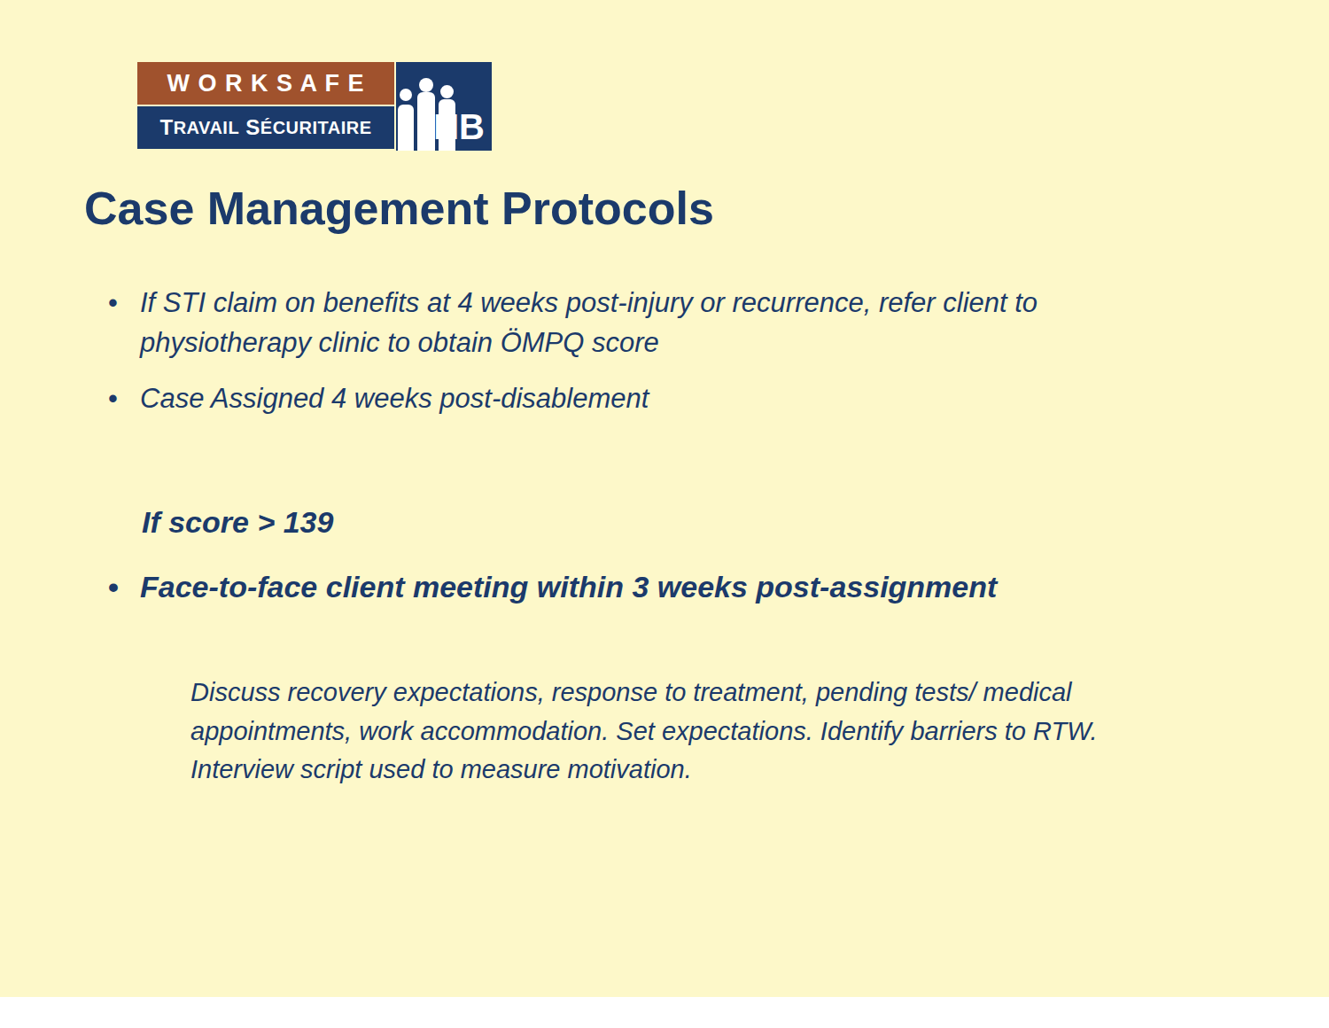W O R K S A F E
TRAVAIL SÉCURITAIRE
NB
Case Management Protocols
If STI claim on benefits at 4 weeks post-injury or recurrence, refer client to physiotherapy clinic to obtain ÖMPQ score
Case Assigned 4 weeks post-disablement
If score > 139
Face-to-face client meeting within 3 weeks post-assignment
Discuss recovery expectations, response to treatment, pending tests/ medical appointments, work accommodation. Set expectations. Identify barriers to RTW. Interview script used to measure motivation.